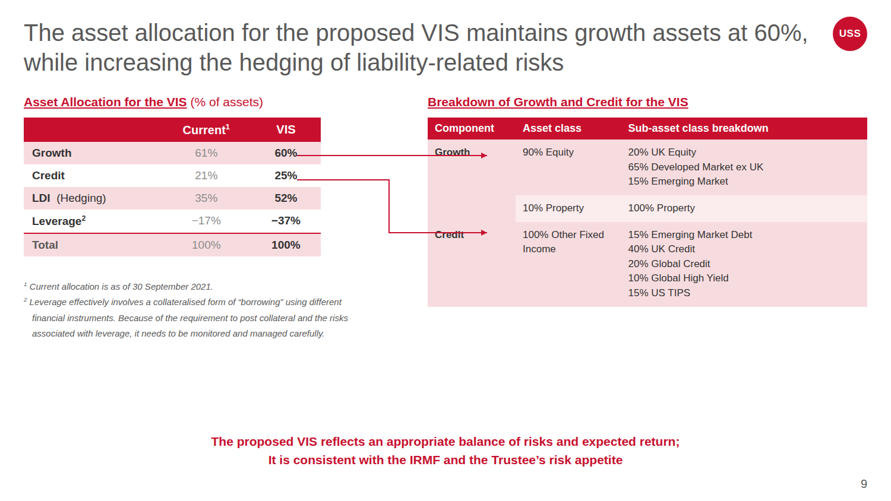USS
The asset allocation for the proposed VIS maintains growth assets at 60%, while increasing the hedging of liability-related risks
Asset Allocation for the VIS (% of assets)
| | Current 1 | VIS |
| --- | --- | --- |
| Growth | 61% | 60% |
| Credit | 21% | 25% |
| LDI (Hedging) | 35% | 52% |
| Leverage 2 | −17% | −37% |
| Total | 100% | 100% |
1 Current allocation is as of 30 September 2021.
2 Leverage effectively involves a collateralised form of “borrowing” using different
financial instruments. Because of the requirement to post collateral and the risks
associated with leverage, it needs to be monitored and managed carefully.
Breakdown of Growth and Credit for the VIS
| Component | Asset class | Sub-asset class breakdown |
| --- | --- | --- |
| Growth | 90% Equity | 20% UK Equity 65% Developed Market ex UK 15% Emerging Market |
| 10% Property | 100% Property |
| Credit | 100% Other Fixed Income | 15% Emerging Market Debt 40% UK Credit 20% Global Credit 10% Global High Yield 15% US TIPS |
The proposed VIS reflects an appropriate balance of risks and expected return;
It is consistent with the IRMF and the Trustee’s risk appetite
9